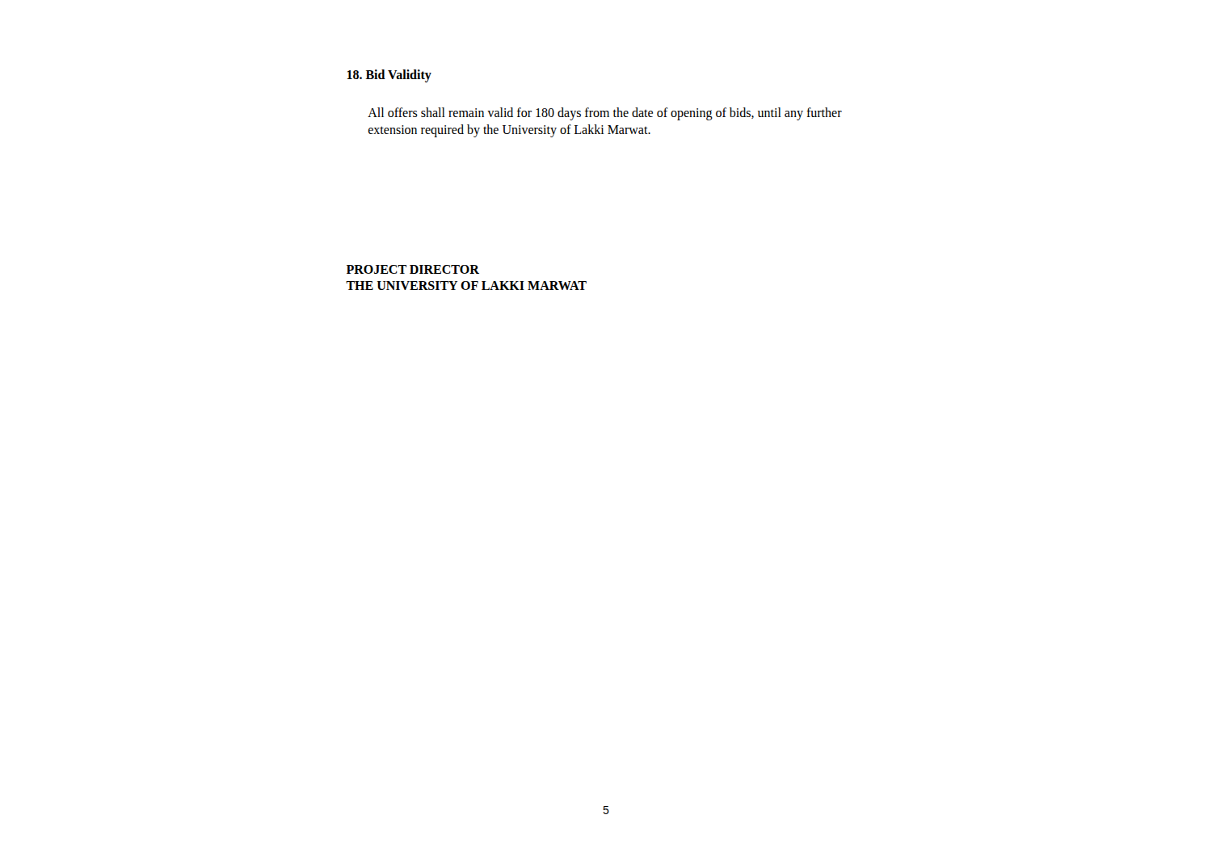18. Bid Validity
All offers shall remain valid for 180 days from the date of opening of bids, until any further extension required by the University of Lakki Marwat.
PROJECT DIRECTOR
THE UNIVERSITY OF LAKKI MARWAT
5